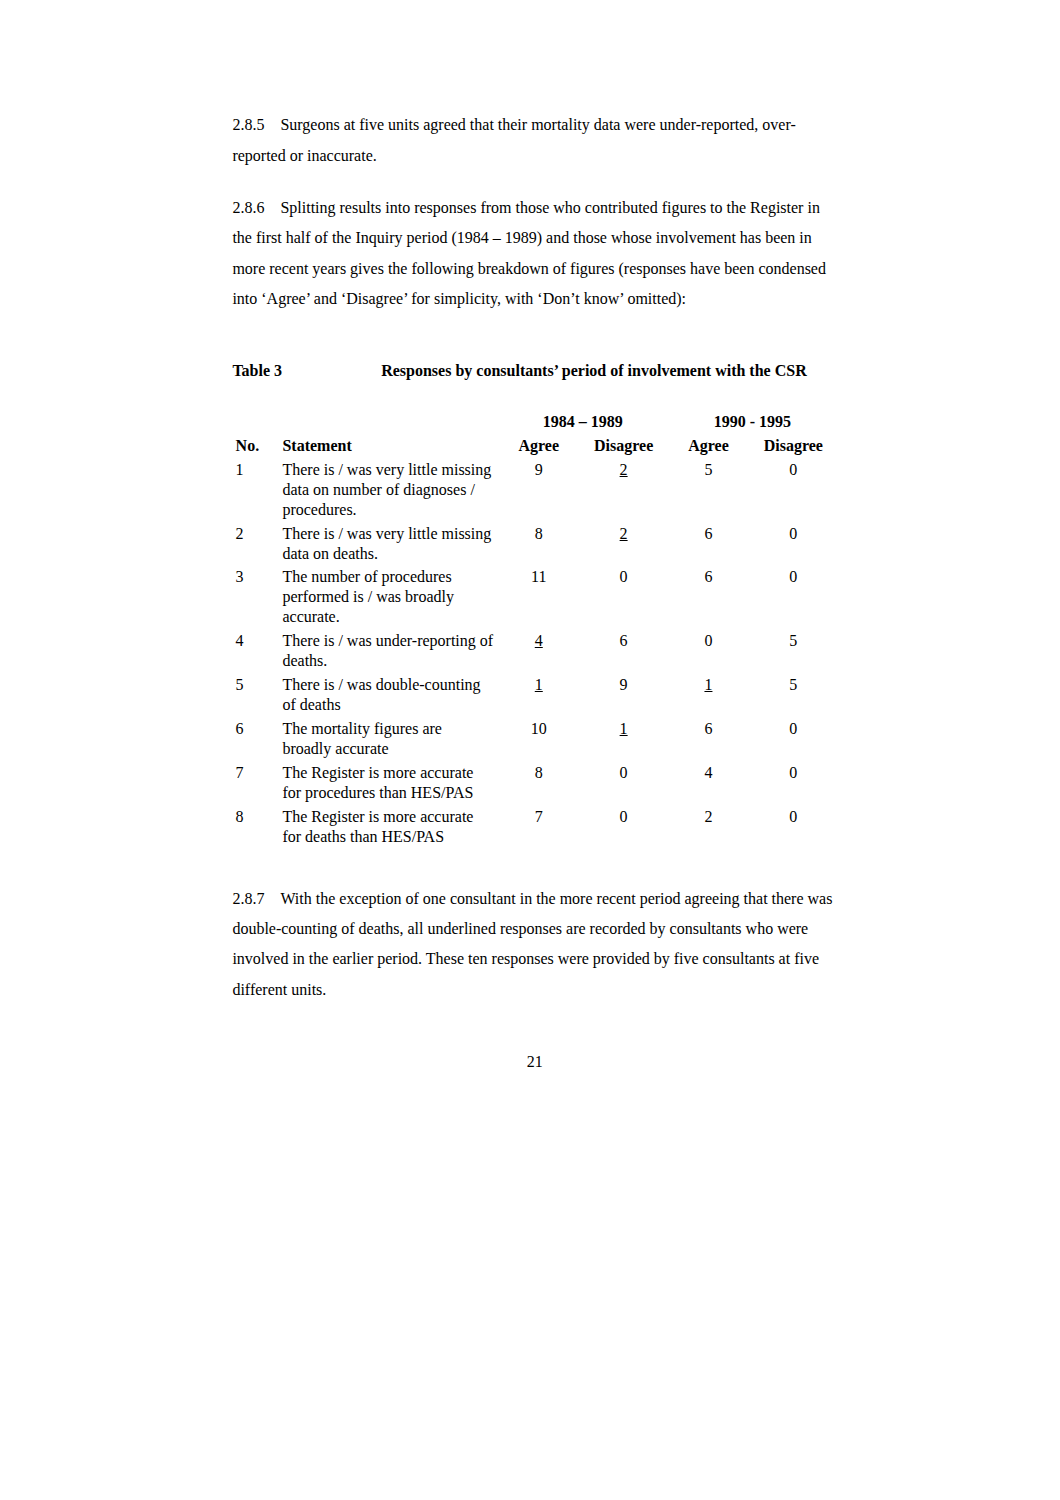2.8.5 Surgeons at five units agreed that their mortality data were under-reported, over-reported or inaccurate.
2.8.6 Splitting results into responses from those who contributed figures to the Register in the first half of the Inquiry period (1984 – 1989) and those whose involvement has been in more recent years gives the following breakdown of figures (responses have been condensed into ‘Agree’ and ‘Disagree’ for simplicity, with ‘Don’t know’ omitted):
Table 3 Responses by consultants’ period of involvement with the CSR
| | | 1984 – 1989 | 1990 - 1995 |
| --- | --- | --- | --- |
| No. | Statement | Agree | Disagree | Agree | Disagree |
| 1 | There is / was very little missing data on number of diagnoses / procedures. | 9 | 2 | 5 | 0 |
| 2 | There is / was very little missing data on deaths. | 8 | 2 | 6 | 0 |
| 3 | The number of procedures performed is / was broadly accurate. | 11 | 0 | 6 | 0 |
| 4 | There is / was under-reporting of deaths. | 4 | 6 | 0 | 5 |
| 5 | There is / was double-counting of deaths | 1 | 9 | 1 | 5 |
| 6 | The mortality figures are broadly accurate | 10 | 1 | 6 | 0 |
| 7 | The Register is more accurate for procedures than HES/PAS | 8 | 0 | 4 | 0 |
| 8 | The Register is more accurate for deaths than HES/PAS | 7 | 0 | 2 | 0 |
2.8.7 With the exception of one consultant in the more recent period agreeing that there was double-counting of deaths, all underlined responses are recorded by consultants who were involved in the earlier period. These ten responses were provided by five consultants at five different units.
21